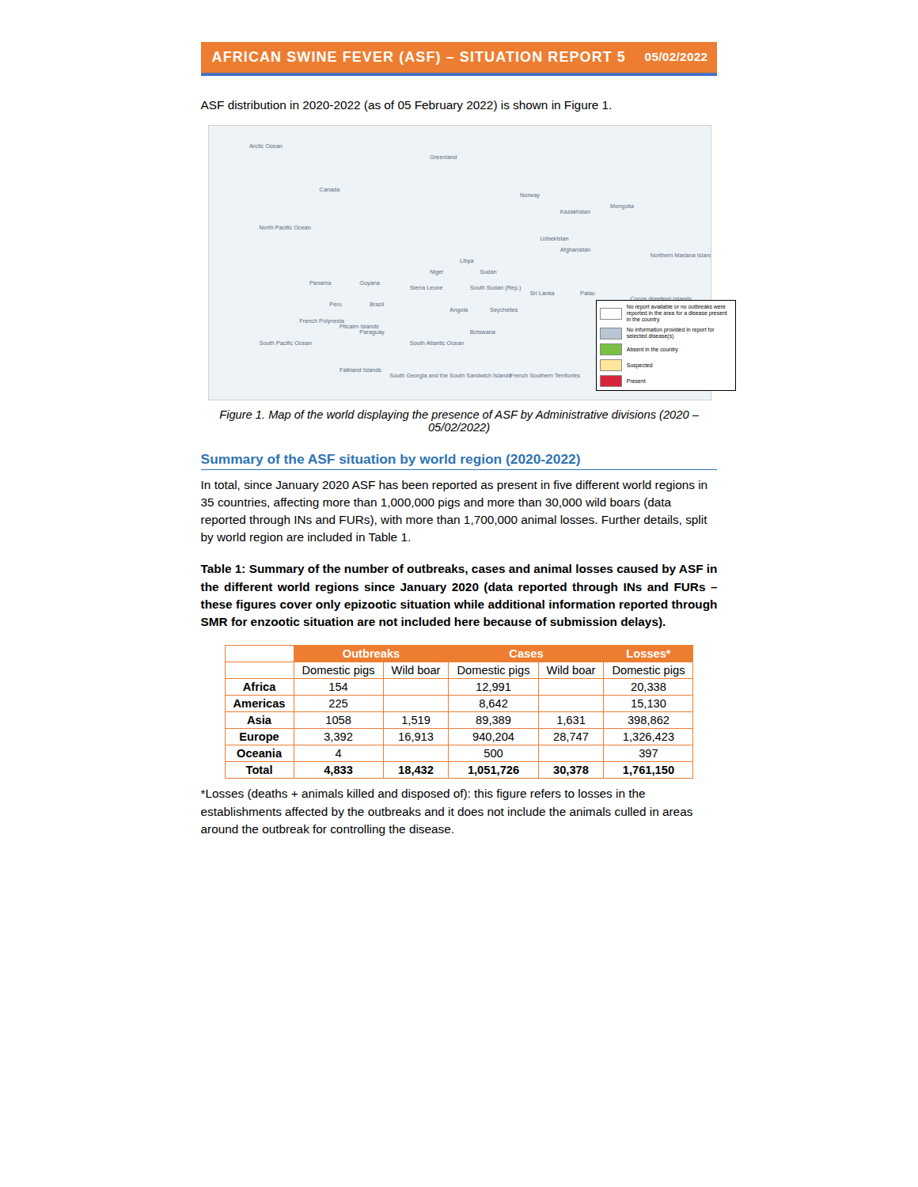African Swine Fever (ASF) – Situation Report 5 05/02/2022
ASF distribution in 2020-2022 (as of 05 February 2022) is shown in Figure 1.
Arctic Ocean Greenland Canada Norway Kazakhstan Mongolia North Pacific Ocean Uzbekistan Afghanistan Northern Mariana Islands Libya Niger Sudan Panama Guyana Sierra Leone South Sudan (Rep.) Sri Lanka Palau Cocos (Keeling) Islands Peru Brazil Angola Seychelles French Polynesia Pitcairn Islands Paraguay Botswana Australia South Pacific Ocean South Atlantic Ocean Falkland Islands South Georgia and the South Sandwich Islands French Southern Territories
No report available or no outbreaks were reported in the area for a disease present in the country
No information provided in report for selected disease(s)
Absent in the country
Suspected
Present
Figure 1. Map of the world displaying the presence of ASF by Administrative divisions (2020 – 05/02/2022)
Summary of the ASF situation by world region (2020-2022)
In total, since January 2020 ASF has been reported as present in five different world regions in 35 countries, affecting more than 1,000,000 pigs and more than 30,000 wild boars (data reported through INs and FURs), with more than 1,700,000 animal losses. Further details, split by world region are included in Table 1.
Table 1: Summary of the number of outbreaks, cases and animal losses caused by ASF in the different world regions since January 2020 (data reported through INs and FURs – these figures cover only epizootic situation while additional information reported through SMR for enzootic situation are not included here because of submission delays).
| | Outbreaks | Cases | Losses* |
| --- | --- | --- | --- |
| | Domestic pigs | Wild boar | Domestic pigs | Wild boar | Domestic pigs |
| Africa | 154 | | 12,991 | | 20,338 |
| Americas | 225 | | 8,642 | | 15,130 |
| Asia | 1058 | 1,519 | 89,389 | 1,631 | 398,862 |
| Europe | 3,392 | 16,913 | 940,204 | 28,747 | 1,326,423 |
| Oceania | 4 | | 500 | | 397 |
| Total | 4,833 | 18,432 | 1,051,726 | 30,378 | 1,761,150 |
*Losses (deaths + animals killed and disposed of): this figure refers to losses in the establishments affected by the outbreaks and it does not include the animals culled in areas around the outbreak for controlling the disease.